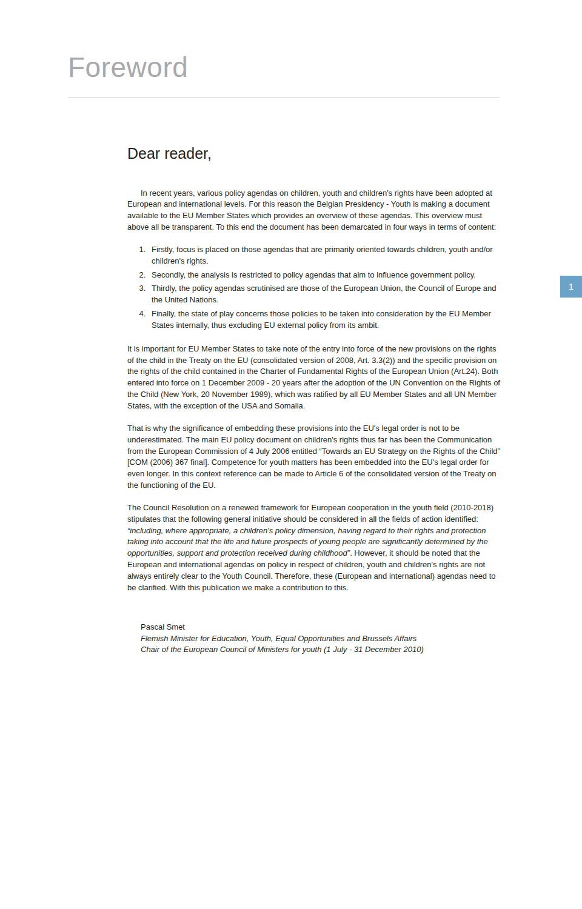Foreword
1
Dear reader,
In recent years, various policy agendas on children, youth and children's rights have been adopted at European and international levels. For this reason the Belgian Presidency - Youth is making a document available to the EU Member States which provides an overview of these agendas. This overview must above all be transparent. To this end the document has been demarcated in four ways in terms of content:
Firstly, focus is placed on those agendas that are primarily oriented towards children, youth and/or children's rights.
Secondly, the analysis is restricted to policy agendas that aim to influence government policy.
Thirdly, the policy agendas scrutinised are those of the European Union, the Council of Europe and the United Nations.
Finally, the state of play concerns those policies to be taken into consideration by the EU Member States internally, thus excluding EU external policy from its ambit.
It is important for EU Member States to take note of the entry into force of the new provisions on the rights of the child in the Treaty on the EU (consolidated version of 2008, Art. 3.3(2)) and the specific provision on the rights of the child contained in the Charter of Fundamental Rights of the European Union (Art.24). Both entered into force on 1 December 2009 - 20 years after the adoption of the UN Convention on the Rights of the Child (New York, 20 November 1989), which was ratified by all EU Member States and all UN Member States, with the exception of the USA and Somalia.
That is why the significance of embedding these provisions into the EU's legal order is not to be underestimated. The main EU policy document on children's rights thus far has been the Communication from the European Commission of 4 July 2006 entitled “Towards an EU Strategy on the Rights of the Child” [COM (2006) 367 final]. Competence for youth matters has been embedded into the EU's legal order for even longer. In this context reference can be made to Article 6 of the consolidated version of the Treaty on the functioning of the EU.
The Council Resolution on a renewed framework for European cooperation in the youth field (2010-2018) stipulates that the following general initiative should be considered in all the fields of action identified: “including, where appropriate, a children's policy dimension, having regard to their rights and protection taking into account that the life and future prospects of young people are significantly determined by the opportunities, support and protection received during childhood”. However, it should be noted that the European and international agendas on policy in respect of children, youth and children's rights are not always entirely clear to the Youth Council. Therefore, these (European and international) agendas need to be clarified. With this publication we make a contribution to this.
Pascal Smet
Flemish Minister for Education, Youth, Equal Opportunities and Brussels Affairs
Chair of the European Council of Ministers for youth (1 July - 31 December 2010)